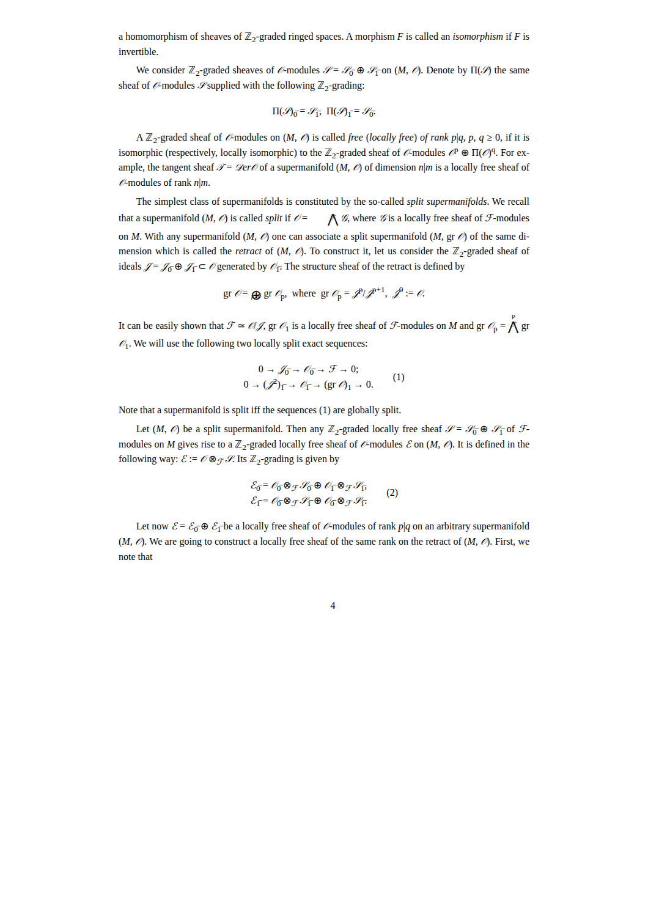a homomorphism of sheaves of ℤ2-graded ringed spaces. A morphism F is called an isomorphism if F is invertible.
We consider ℤ2-graded sheaves of 𝒪-modules 𝒮 = 𝒮0̅ ⊕ 𝒮1̅ on (M, 𝒪). Denote by Π(𝒮) the same sheaf of 𝒪-modules 𝒮 supplied with the following ℤ2-grading:
Π(𝒮)0̅ = 𝒮1̅, Π(𝒮)1̅ = 𝒮0̅.
A ℤ2-graded sheaf of 𝒪-modules on (M, 𝒪) is called free (locally free) of rank p|q, p, q ≥ 0, if it is isomorphic (respectively, locally isomorphic) to the ℤ2-graded sheaf of 𝒪-modules 𝒪p ⊕ Π(𝒪)q. For example, the tangent sheaf 𝒯 = 𝒟er𝒪 of a supermanifold (M, 𝒪) of dimension n|m is a locally free sheaf of 𝒪-modules of rank n|m.
The simplest class of supermanifolds is constituted by the so-called split supermanifolds. We recall that a supermanifold (M, 𝒪) is called split if 𝒪 = ⋀ℱ 𝒢, where 𝒢 is a locally free sheaf of ℱ-modules on M. With any supermanifold (M, 𝒪) one can associate a split supermanifold (M, gr 𝒪) of the same dimension which is called the retract of (M, 𝒪). To construct it, let us consider the ℤ2-graded sheaf of ideals 𝒥 = 𝒥0̅ ⊕ 𝒥1̅ ⊂ 𝒪 generated by 𝒪1̅. The structure sheaf of the retract is defined by
gr 𝒪 = ⊕p≥0 gr 𝒪p, where gr 𝒪p = 𝒥p/𝒥p+1, 𝒥0 := 𝒪.
It can be easily shown that ℱ ≃ 𝒪/𝒥, gr 𝒪1 is a locally free sheaf of ℱ-modules on M and gr 𝒪p = ⋀pℱ gr 𝒪1. We will use the following two locally split exact sequences:
0 → 𝒥0̅ → 𝒪0̅ → ℱ → 0; 0 → (𝒥2)1̅ → 𝒪1̅ → (gr 𝒪)1 → 0.
(1)
Note that a supermanifold is split iff the sequences (1) are globally split.
Let (M, 𝒪) be a split supermanifold. Then any ℤ2-graded locally free sheaf 𝒮 = 𝒮0̅ ⊕ 𝒮1̅ of ℱ-modules on M gives rise to a ℤ2-graded locally free sheaf of 𝒪-modules ℰ on (M, 𝒪). It is defined in the following way: ℰ := 𝒪 ⊗ℱ 𝒮. Its ℤ2-grading is given by
ℰ0̅ = 𝒪0̅ ⊗ℱ 𝒮0̅ ⊕ 𝒪1̅ ⊗ℱ 𝒮1̅, ℰ1̅ = 𝒪0̅ ⊗ℱ 𝒮1̅ ⊕ 𝒪0̅ ⊗ℱ 𝒮1̅.
(2)
Let now ℰ = ℰ0̅ ⊕ ℰ1̅ be a locally free sheaf of 𝒪-modules of rank p|q on an arbitrary supermanifold (M, 𝒪). We are going to construct a locally free sheaf of the same rank on the retract of (M, 𝒪). First, we note that
4